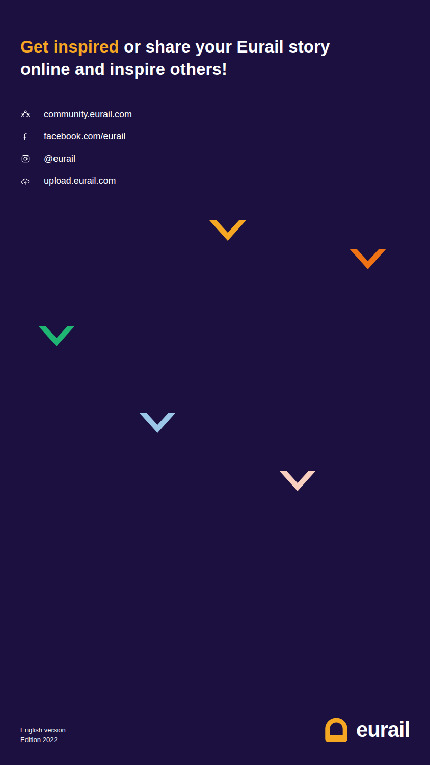Get inspired or share your Eurail story online and inspire others!
community.eurail.com
facebook.com/eurail
@eurail
upload.eurail.com
English version
Edition 2022
eurail